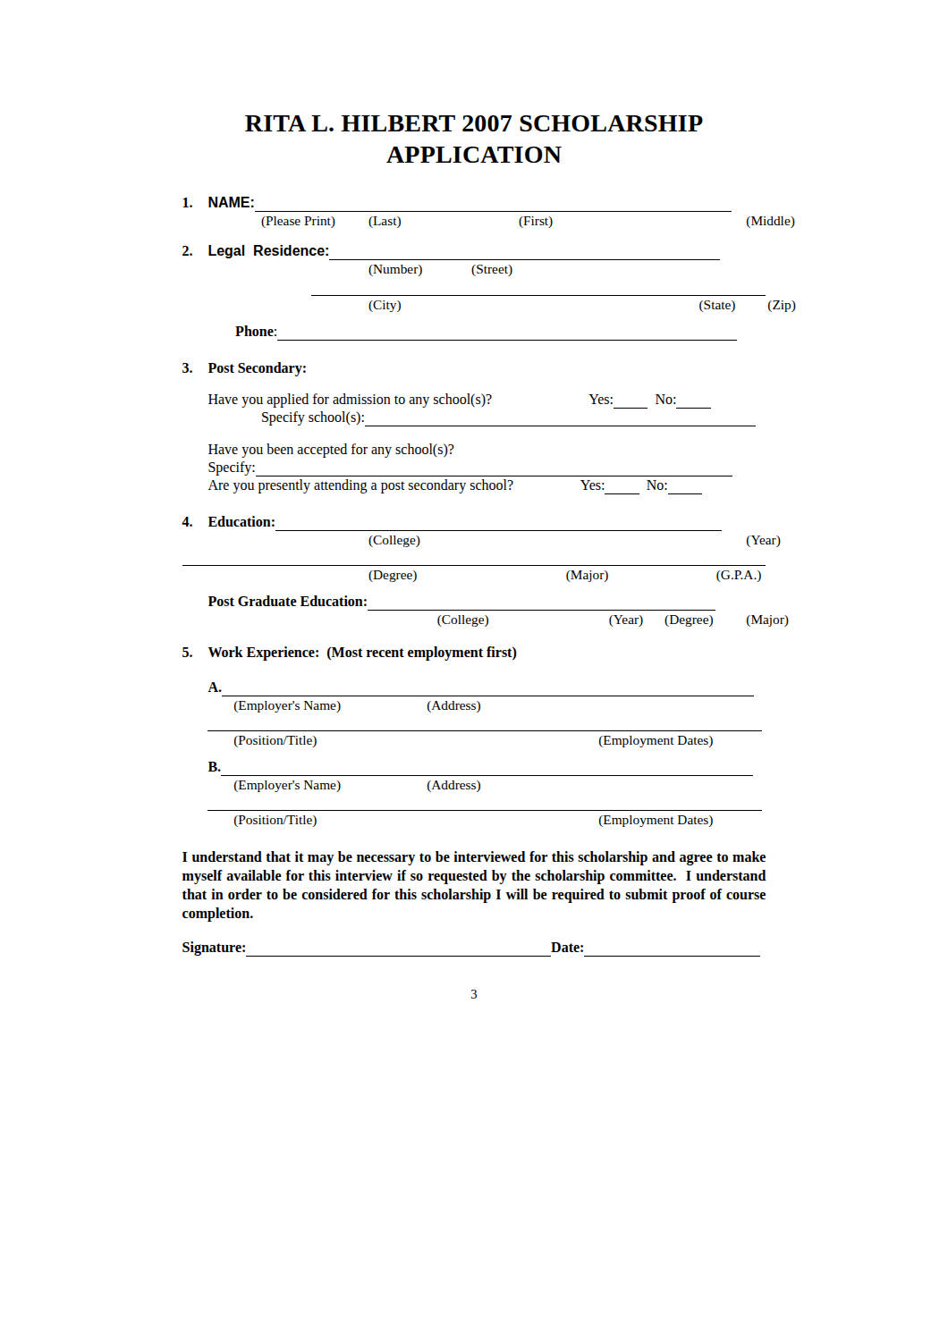RITA L. HILBERT 2007 SCHOLARSHIP APPLICATION
1. NAME:
(Please Print) (Last) (First) (Middle)
2. Legal Residence:
(Number) (Street)
(City) (State) (Zip)
Phone:
3. Post Secondary:
Have you applied for admission to any school(s)? Yes: No:
Specify school(s):
Have you been accepted for any school(s)?
Specify:
Are you presently attending a post secondary school? Yes: No:
4. Education:
(College) (Year)
(Degree) (Major) (G.P.A.)
Post Graduate Education:
(College) (Year) (Degree) (Major)
5. Work Experience: (Most recent employment first)
A.
(Employer's Name) (Address)
(Position/Title) (Employment Dates)
B.
(Employer's Name) (Address)
(Position/Title) (Employment Dates)
I understand that it may be necessary to be interviewed for this scholarship and agree to make myself available for this interview if so requested by the scholarship committee. I understand that in order to be considered for this scholarship I will be required to submit proof of course completion.
Signature: Date:
3